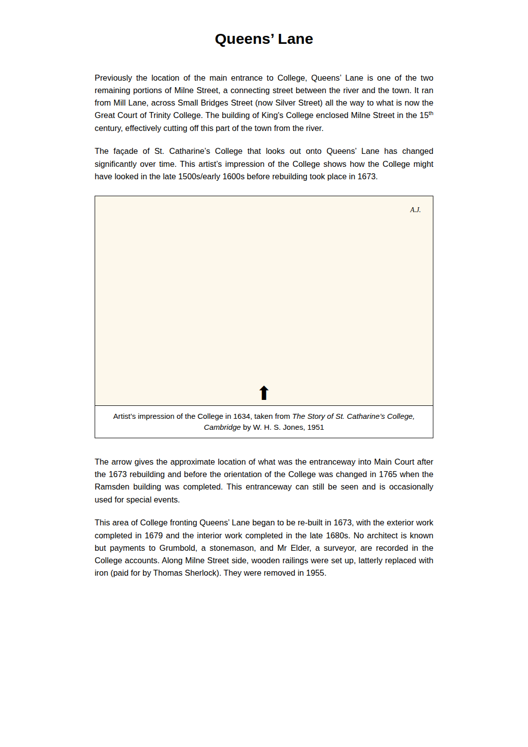Queens’ Lane
Previously the location of the main entrance to College, Queens’ Lane is one of the two remaining portions of Milne Street, a connecting street between the river and the town. It ran from Mill Lane, across Small Bridges Street (now Silver Street) all the way to what is now the Great Court of Trinity College. The building of King's College enclosed Milne Street in the 15th century, effectively cutting off this part of the town from the river.
The façade of St. Catharine’s College that looks out onto Queens’ Lane has changed significantly over time. This artist’s impression of the College shows how the College might have looked in the late 1500s/early 1600s before rebuilding took place in 1673.
A.J.
⬆
Artist’s impression of the College in 1634, taken from The Story of St. Catharine’s College, Cambridge by W. H. S. Jones, 1951
The arrow gives the approximate location of what was the entranceway into Main Court after the 1673 rebuilding and before the orientation of the College was changed in 1765 when the Ramsden building was completed. This entranceway can still be seen and is occasionally used for special events.
This area of College fronting Queens’ Lane began to be re-built in 1673, with the exterior work completed in 1679 and the interior work completed in the late 1680s. No architect is known but payments to Grumbold, a stonemason, and Mr Elder, a surveyor, are recorded in the College accounts. Along Milne Street side, wooden railings were set up, latterly replaced with iron (paid for by Thomas Sherlock). They were removed in 1955.